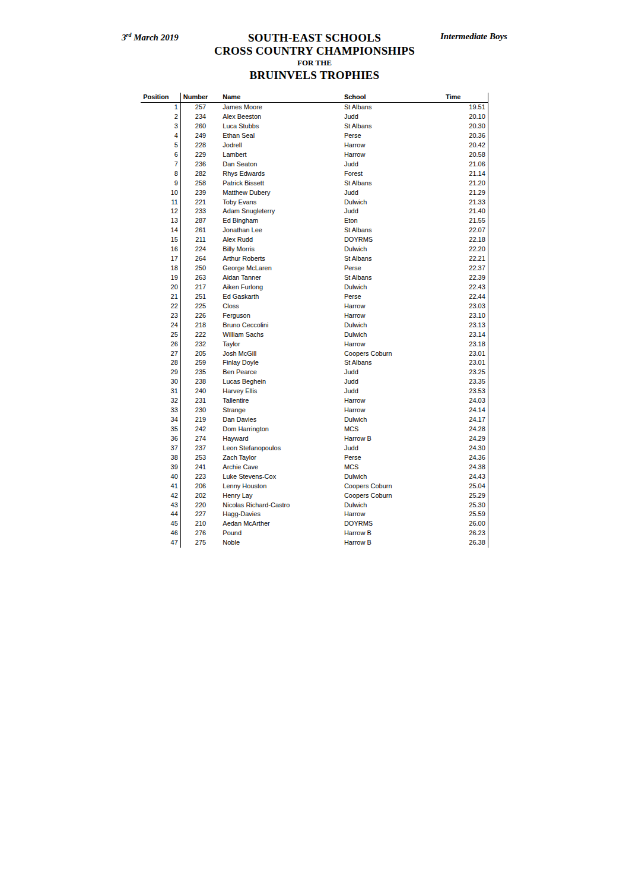3rd March 2019
Intermediate Boys
SOUTH-EAST SCHOOLS
CROSS COUNTRY CHAMPIONSHIPS
FOR THE
BRUINVELS TROPHIES
| Position | Number | Name | School | Time |
| --- | --- | --- | --- | --- |
| 1 | 257 | James Moore | St Albans | 19.51 |
| 2 | 234 | Alex Beeston | Judd | 20.10 |
| 3 | 260 | Luca Stubbs | St Albans | 20.30 |
| 4 | 249 | Ethan Seal | Perse | 20.36 |
| 5 | 228 | Jodrell | Harrow | 20.42 |
| 6 | 229 | Lambert | Harrow | 20.58 |
| 7 | 236 | Dan Seaton | Judd | 21.06 |
| 8 | 282 | Rhys Edwards | Forest | 21.14 |
| 9 | 258 | Patrick Bissett | St Albans | 21.20 |
| 10 | 239 | Matthew Dubery | Judd | 21.29 |
| 11 | 221 | Toby Evans | Dulwich | 21.33 |
| 12 | 233 | Adam Snugleterry | Judd | 21.40 |
| 13 | 287 | Ed Bingham | Eton | 21.55 |
| 14 | 261 | Jonathan Lee | St Albans | 22.07 |
| 15 | 211 | Alex Rudd | DOYRMS | 22.18 |
| 16 | 224 | Billy Morris | Dulwich | 22.20 |
| 17 | 264 | Arthur Roberts | St Albans | 22.21 |
| 18 | 250 | George McLaren | Perse | 22.37 |
| 19 | 263 | Aidan Tanner | St Albans | 22.39 |
| 20 | 217 | Aiken Furlong | Dulwich | 22.43 |
| 21 | 251 | Ed Gaskarth | Perse | 22.44 |
| 22 | 225 | Closs | Harrow | 23.03 |
| 23 | 226 | Ferguson | Harrow | 23.10 |
| 24 | 218 | Bruno Ceccolini | Dulwich | 23.13 |
| 25 | 222 | William Sachs | Dulwich | 23.14 |
| 26 | 232 | Taylor | Harrow | 23.18 |
| 27 | 205 | Josh McGill | Coopers Coburn | 23.01 |
| 28 | 259 | Finlay Doyle | St Albans | 23.01 |
| 29 | 235 | Ben Pearce | Judd | 23.25 |
| 30 | 238 | Lucas Beghein | Judd | 23.35 |
| 31 | 240 | Harvey Ellis | Judd | 23.53 |
| 32 | 231 | Tallentire | Harrow | 24.03 |
| 33 | 230 | Strange | Harrow | 24.14 |
| 34 | 219 | Dan Davies | Dulwich | 24.17 |
| 35 | 242 | Dom Harrington | MCS | 24.28 |
| 36 | 274 | Hayward | Harrow B | 24.29 |
| 37 | 237 | Leon Stefanopoulos | Judd | 24.30 |
| 38 | 253 | Zach Taylor | Perse | 24.36 |
| 39 | 241 | Archie Cave | MCS | 24.38 |
| 40 | 223 | Luke Stevens-Cox | Dulwich | 24.43 |
| 41 | 206 | Lenny Houston | Coopers Coburn | 25.04 |
| 42 | 202 | Henry Lay | Coopers Coburn | 25.29 |
| 43 | 220 | Nicolas Richard-Castro | Dulwich | 25.30 |
| 44 | 227 | Hagg-Davies | Harrow | 25.59 |
| 45 | 210 | Aedan McArther | DOYRMS | 26.00 |
| 46 | 276 | Pound | Harrow B | 26.23 |
| 47 | 275 | Noble | Harrow B | 26.38 |